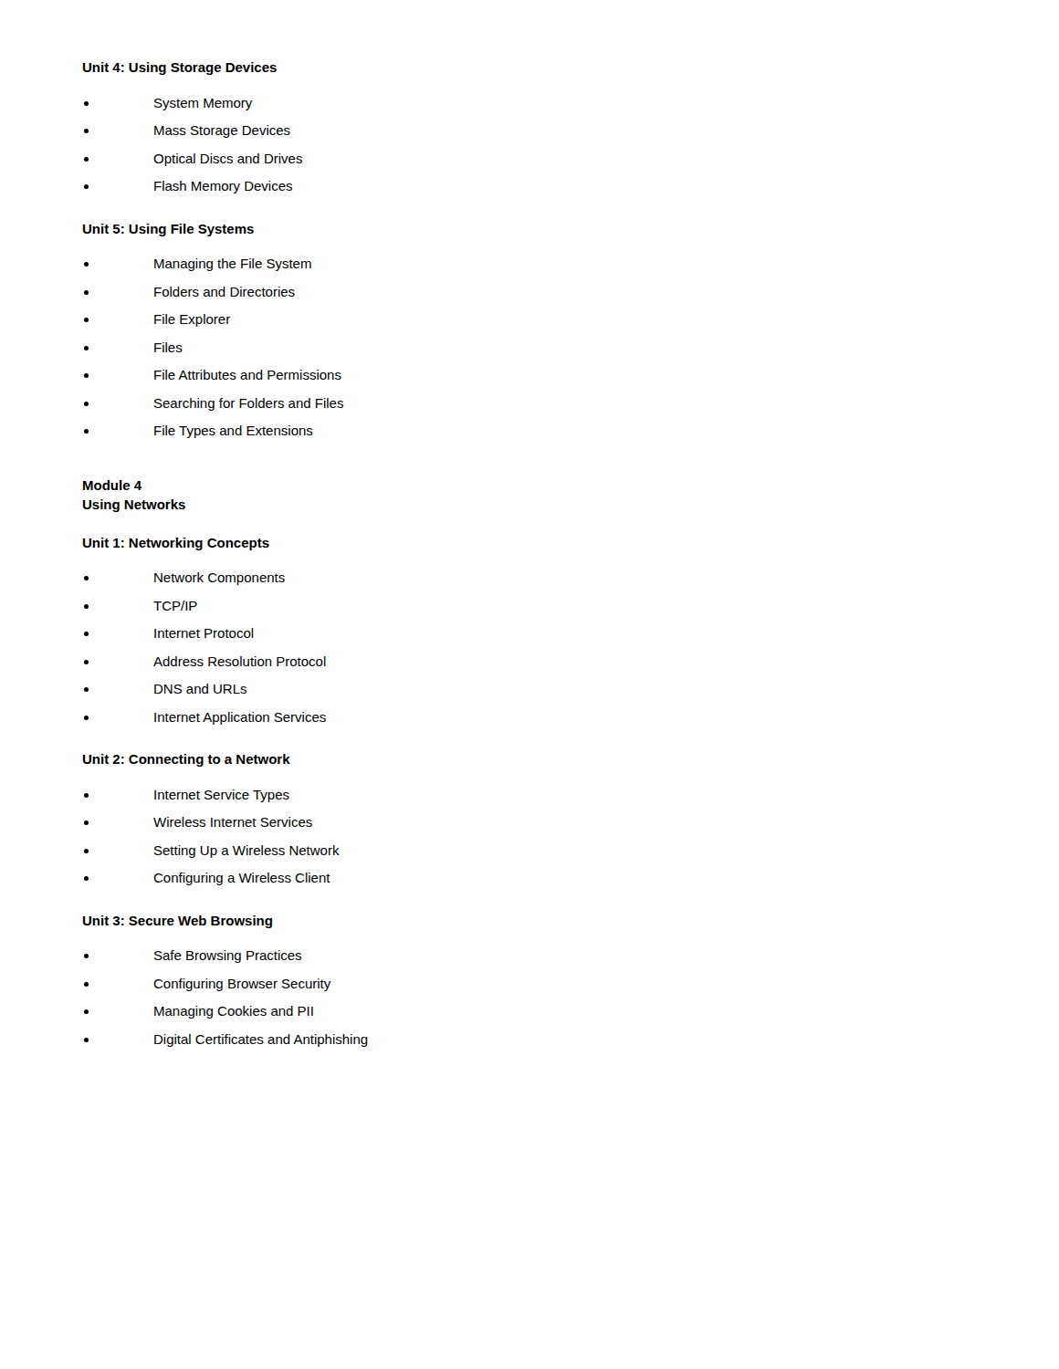Unit 4: Using Storage Devices
System Memory
Mass Storage Devices
Optical Discs and Drives
Flash Memory Devices
Unit 5: Using File Systems
Managing the File System
Folders and Directories
File Explorer
Files
File Attributes and Permissions
Searching for Folders and Files
File Types and Extensions
Module 4
Using Networks
Unit 1: Networking Concepts
Network Components
TCP/IP
Internet Protocol
Address Resolution Protocol
DNS and URLs
Internet Application Services
Unit 2: Connecting to a Network
Internet Service Types
Wireless Internet Services
Setting Up a Wireless Network
Configuring a Wireless Client
Unit 3: Secure Web Browsing
Safe Browsing Practices
Configuring Browser Security
Managing Cookies and PII
Digital Certificates and Antiphishing